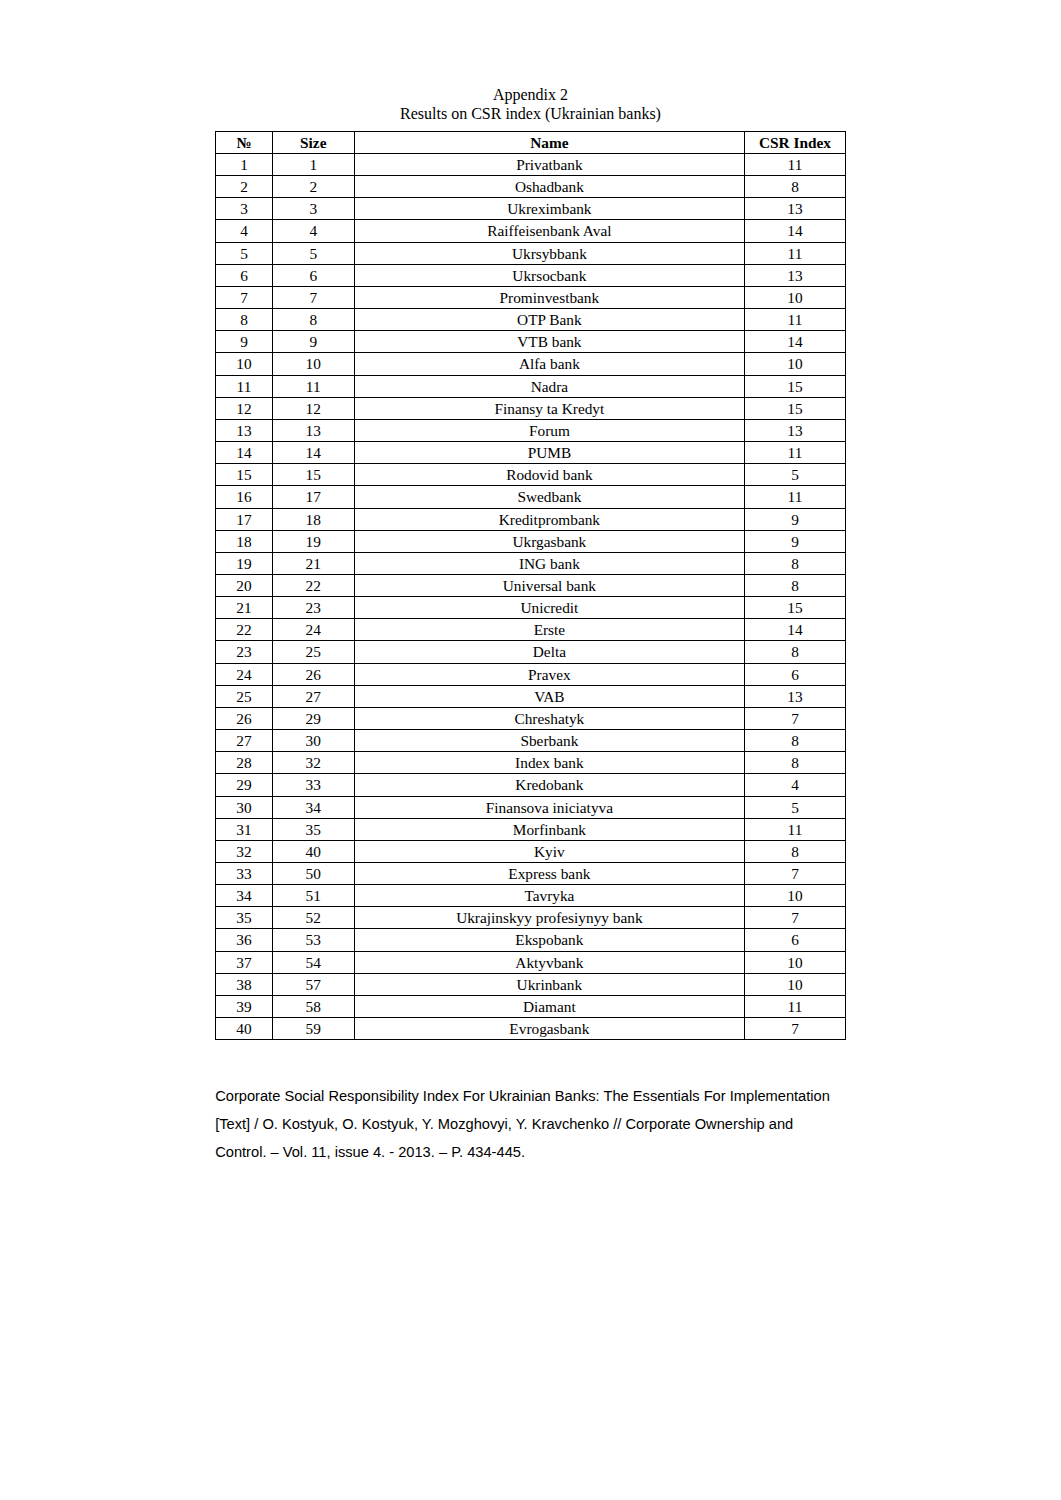Appendix 2
Results on CSR index (Ukrainian banks)
| № | Size | Name | CSR Index |
| --- | --- | --- | --- |
| 1 | 1 | Privatbank | 11 |
| 2 | 2 | Oshadbank | 8 |
| 3 | 3 | Ukreximbank | 13 |
| 4 | 4 | Raiffeisenbank Aval | 14 |
| 5 | 5 | Ukrsybbank | 11 |
| 6 | 6 | Ukrsocbank | 13 |
| 7 | 7 | Prominvestbank | 10 |
| 8 | 8 | OTP Bank | 11 |
| 9 | 9 | VTB bank | 14 |
| 10 | 10 | Alfa bank | 10 |
| 11 | 11 | Nadra | 15 |
| 12 | 12 | Finansy ta Kredyt | 15 |
| 13 | 13 | Forum | 13 |
| 14 | 14 | PUMB | 11 |
| 15 | 15 | Rodovid bank | 5 |
| 16 | 17 | Swedbank | 11 |
| 17 | 18 | Kreditprombank | 9 |
| 18 | 19 | Ukrgasbank | 9 |
| 19 | 21 | ING bank | 8 |
| 20 | 22 | Universal bank | 8 |
| 21 | 23 | Unicredit | 15 |
| 22 | 24 | Erste | 14 |
| 23 | 25 | Delta | 8 |
| 24 | 26 | Pravex | 6 |
| 25 | 27 | VAB | 13 |
| 26 | 29 | Chreshatyk | 7 |
| 27 | 30 | Sberbank | 8 |
| 28 | 32 | Index bank | 8 |
| 29 | 33 | Kredobank | 4 |
| 30 | 34 | Finansova iniciatyva | 5 |
| 31 | 35 | Morfinbank | 11 |
| 32 | 40 | Kyiv | 8 |
| 33 | 50 | Express bank | 7 |
| 34 | 51 | Tavryka | 10 |
| 35 | 52 | Ukrajinskyy profesiynyy bank | 7 |
| 36 | 53 | Ekspobank | 6 |
| 37 | 54 | Aktyvbank | 10 |
| 38 | 57 | Ukrinbank | 10 |
| 39 | 58 | Diamant | 11 |
| 40 | 59 | Evrogasbank | 7 |
Corporate Social Responsibility Index For Ukrainian Banks: The Essentials For Implementation [Text] / O. Kostyuk, O. Kostyuk, Y. Mozghovyi, Y. Kravchenko // Corporate Ownership and Control. – Vol. 11, issue 4. - 2013. – P. 434-445.